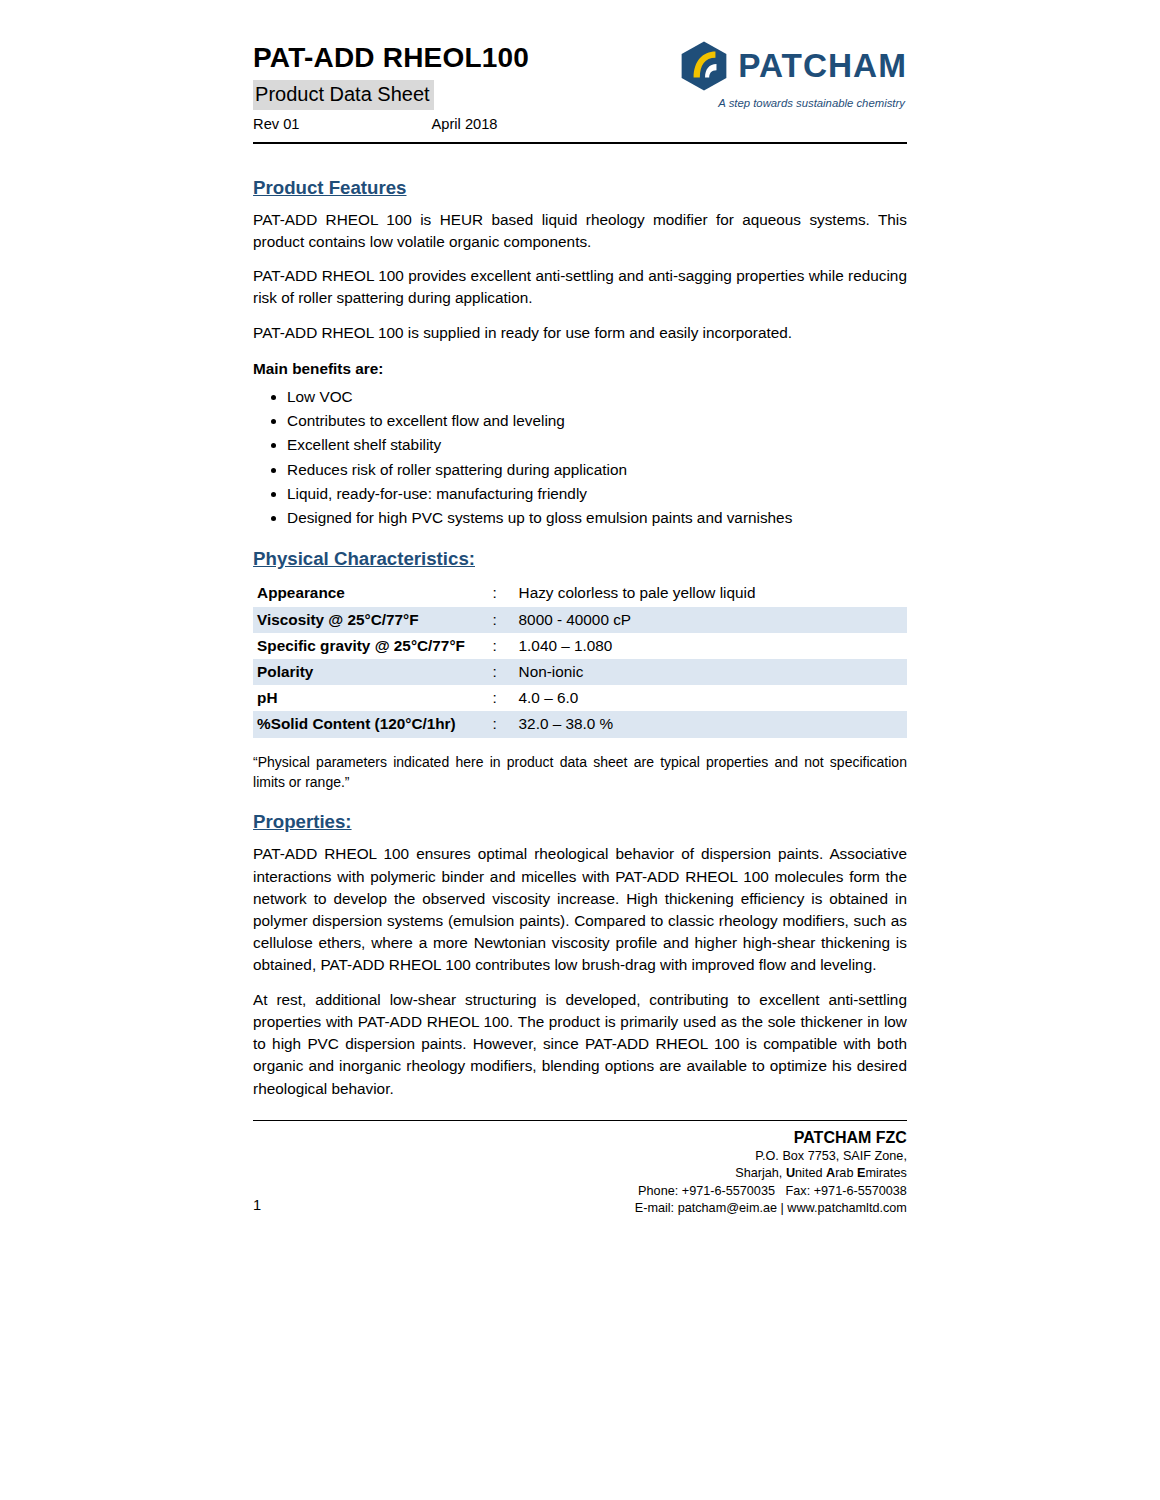PAT-ADD RHEOL100
Product Data Sheet
Rev 01April 2018
PATCHAM
A step towards sustainable chemistry
Product Features
PAT-ADD RHEOL 100 is HEUR based liquid rheology modifier for aqueous systems. This product contains low volatile organic components.
PAT-ADD RHEOL 100 provides excellent anti-settling and anti-sagging properties while reducing risk of roller spattering during application.
PAT-ADD RHEOL 100 is supplied in ready for use form and easily incorporated.
Main benefits are:
Low VOC
Contributes to excellent flow and leveling
Excellent shelf stability
Reduces risk of roller spattering during application
Liquid, ready-for-use: manufacturing friendly
Designed for high PVC systems up to gloss emulsion paints and varnishes
Physical Characteristics:
| Appearance | : | Hazy colorless to pale yellow liquid |
| Viscosity @ 25°C/77°F | : | 8000 - 40000 cP |
| Specific gravity @ 25°C/77°F | : | 1.040 – 1.080 |
| Polarity | : | Non-ionic |
| pH | : | 4.0 – 6.0 |
| %Solid Content (120°C/1hr) | : | 32.0 – 38.0 % |
“Physical parameters indicated here in product data sheet are typical properties and not specification limits or range.”
Properties:
PAT-ADD RHEOL 100 ensures optimal rheological behavior of dispersion paints. Associative interactions with polymeric binder and micelles with PAT-ADD RHEOL 100 molecules form the network to develop the observed viscosity increase. High thickening efficiency is obtained in polymer dispersion systems (emulsion paints). Compared to classic rheology modifiers, such as cellulose ethers, where a more Newtonian viscosity profile and higher high-shear thickening is obtained, PAT-ADD RHEOL 100 contributes low brush-drag with improved flow and leveling.
At rest, additional low-shear structuring is developed, contributing to excellent anti-settling properties with PAT-ADD RHEOL 100. The product is primarily used as the sole thickener in low to high PVC dispersion paints. However, since PAT-ADD RHEOL 100 is compatible with both organic and inorganic rheology modifiers, blending options are available to optimize his desired rheological behavior.
1
PATCHAM FZC
P.O. Box 7753, SAIF Zone,
Sharjah, United Arab Emirates
Phone: +971-6-5570035 Fax: +971-6-5570038
E-mail: patcham@eim.ae | www.patchamltd.com